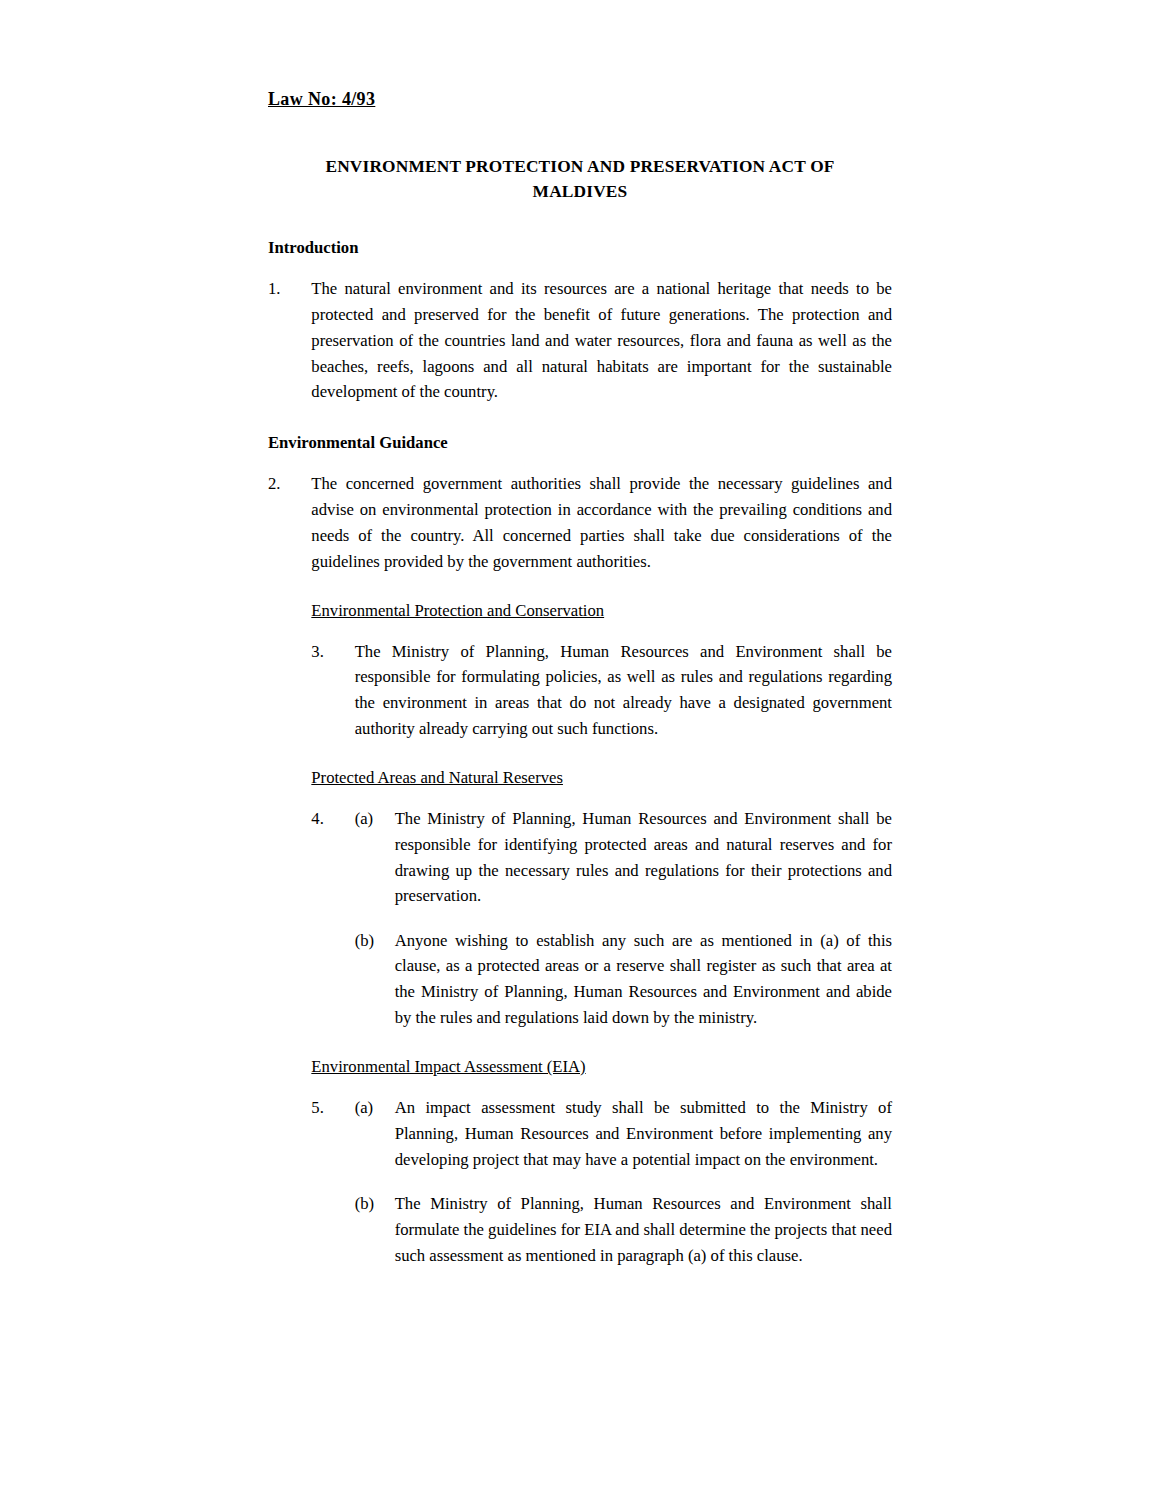Law No: 4/93
ENVIRONMENT PROTECTION AND PRESERVATION ACT OF
MALDIVES
Introduction
1. The natural environment and its resources are a national heritage that needs to be protected and preserved for the benefit of future generations. The protection and preservation of the countries land and water resources, flora and fauna as well as the beaches, reefs, lagoons and all natural habitats are important for the sustainable development of the country.
Environmental Guidance
2. The concerned government authorities shall provide the necessary guidelines and advise on environmental protection in accordance with the prevailing conditions and needs of the country. All concerned parties shall take due considerations of the guidelines provided by the government authorities.
Environmental Protection and Conservation
3. The Ministry of Planning, Human Resources and Environment shall be responsible for formulating policies, as well as rules and regulations regarding the environment in areas that do not already have a designated government authority already carrying out such functions.
Protected Areas and Natural Reserves
4.
(a) The Ministry of Planning, Human Resources and Environment shall be responsible for identifying protected areas and natural reserves and for drawing up the necessary rules and regulations for their protections and preservation.
(b) Anyone wishing to establish any such are as mentioned in (a) of this clause, as a protected areas or a reserve shall register as such that area at the Ministry of Planning, Human Resources and Environment and abide by the rules and regulations laid down by the ministry.
Environmental Impact Assessment (EIA)
5.
(a) An impact assessment study shall be submitted to the Ministry of Planning, Human Resources and Environment before implementing any developing project that may have a potential impact on the environment.
(b) The Ministry of Planning, Human Resources and Environment shall formulate the guidelines for EIA and shall determine the projects that need such assessment as mentioned in paragraph (a) of this clause.